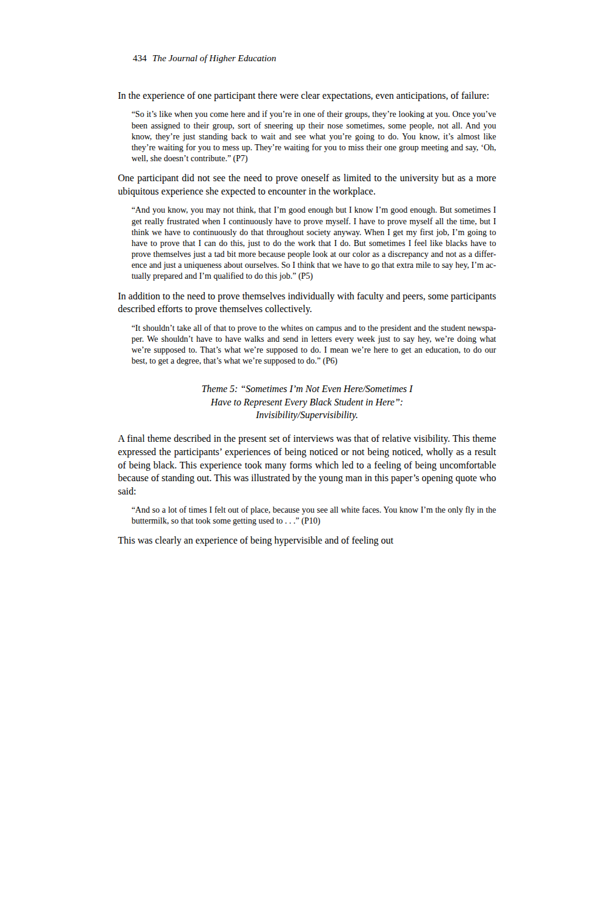434 The Journal of Higher Education
In the experience of one participant there were clear expectations, even anticipations, of failure:
“So it’s like when you come here and if you’re in one of their groups, they’re looking at you. Once you’ve been assigned to their group, sort of sneering up their nose sometimes, some people, not all. And you know, they’re just standing back to wait and see what you’re going to do. You know, it’s almost like they’re waiting for you to mess up. They’re waiting for you to miss their one group meeting and say, ‘Oh, well, she doesn’t contribute.” (P7)
One participant did not see the need to prove oneself as limited to the university but as a more ubiquitous experience she expected to encounter in the workplace.
“And you know, you may not think, that I’m good enough but I know I’m good enough. But sometimes I get really frustrated when I continuously have to prove myself. I have to prove myself all the time, but I think we have to continuously do that throughout society anyway. When I get my first job, I’m going to have to prove that I can do this, just to do the work that I do. But sometimes I feel like blacks have to prove themselves just a tad bit more because people look at our color as a discrepancy and not as a difference and just a uniqueness about ourselves. So I think that we have to go that extra mile to say hey, I’m actually prepared and I’m qualified to do this job.” (P5)
In addition to the need to prove themselves individually with faculty and peers, some participants described efforts to prove themselves collectively.
“It shouldn’t take all of that to prove to the whites on campus and to the president and the student newspaper. We shouldn’t have to have walks and send in letters every week just to say hey, we’re doing what we’re supposed to. That’s what we’re supposed to do. I mean we’re here to get an education, to do our best, to get a degree, that’s what we’re supposed to do.” (P6)
Theme 5: “Sometimes I’m Not Even Here/Sometimes I Have to Represent Every Black Student in Here”: Invisibility/Supervisibility.
A final theme described in the present set of interviews was that of relative visibility. This theme expressed the participants’ experiences of being noticed or not being noticed, wholly as a result of being black. This experience took many forms which led to a feeling of being uncomfortable because of standing out. This was illustrated by the young man in this paper’s opening quote who said:
“And so a lot of times I felt out of place, because you see all white faces. You know I’m the only fly in the buttermilk, so that took some getting used to . . .” (P10)
This was clearly an experience of being hypervisible and of feeling out